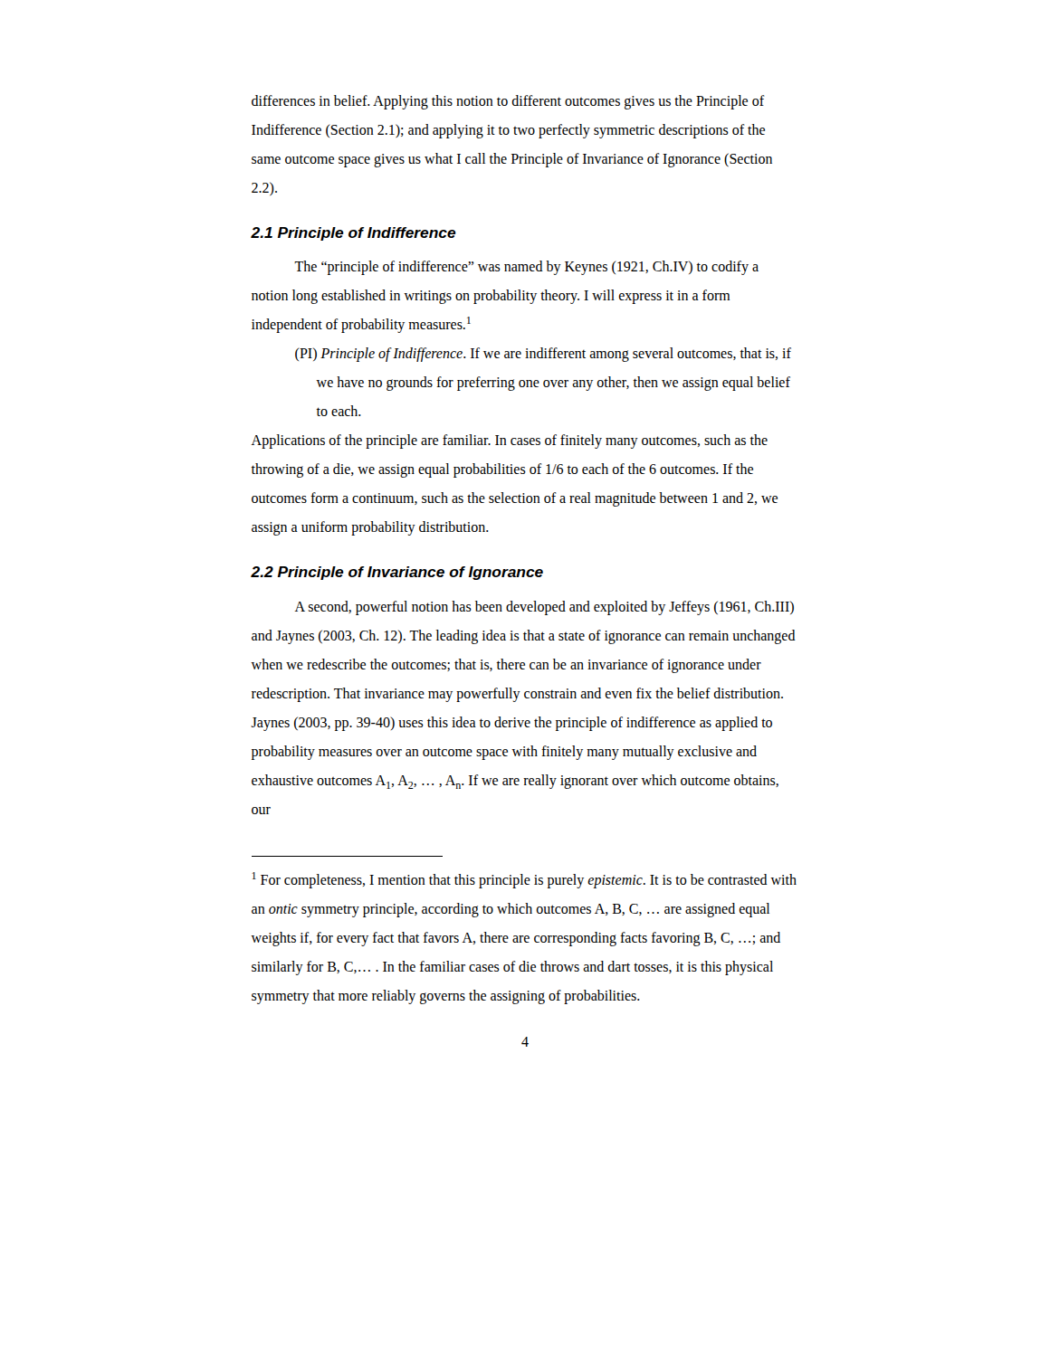differences in belief. Applying this notion to different outcomes gives us the Principle of Indifference (Section 2.1); and applying it to two perfectly symmetric descriptions of the same outcome space gives us what I call the Principle of Invariance of Ignorance (Section 2.2).
2.1 Principle of Indifference
The “principle of indifference” was named by Keynes (1921, Ch.IV) to codify a notion long established in writings on probability theory. I will express it in a form independent of probability measures.1
(PI) Principle of Indifference. If we are indifferent among several outcomes, that is, if we have no grounds for preferring one over any other, then we assign equal belief to each.
Applications of the principle are familiar. In cases of finitely many outcomes, such as the throwing of a die, we assign equal probabilities of 1/6 to each of the 6 outcomes. If the outcomes form a continuum, such as the selection of a real magnitude between 1 and 2, we assign a uniform probability distribution.
2.2 Principle of Invariance of Ignorance
A second, powerful notion has been developed and exploited by Jeffeys (1961, Ch.III) and Jaynes (2003, Ch. 12). The leading idea is that a state of ignorance can remain unchanged when we redescribe the outcomes; that is, there can be an invariance of ignorance under redescription. That invariance may powerfully constrain and even fix the belief distribution. Jaynes (2003, pp. 39-40) uses this idea to derive the principle of indifference as applied to probability measures over an outcome space with finitely many mutually exclusive and exhaustive outcomes A1, A2, … , An. If we are really ignorant over which outcome obtains, our
1 For completeness, I mention that this principle is purely epistemic. It is to be contrasted with an ontic symmetry principle, according to which outcomes A, B, C, … are assigned equal weights if, for every fact that favors A, there are corresponding facts favoring B, C, …; and similarly for B, C,… . In the familiar cases of die throws and dart tosses, it is this physical symmetry that more reliably governs the assigning of probabilities.
4